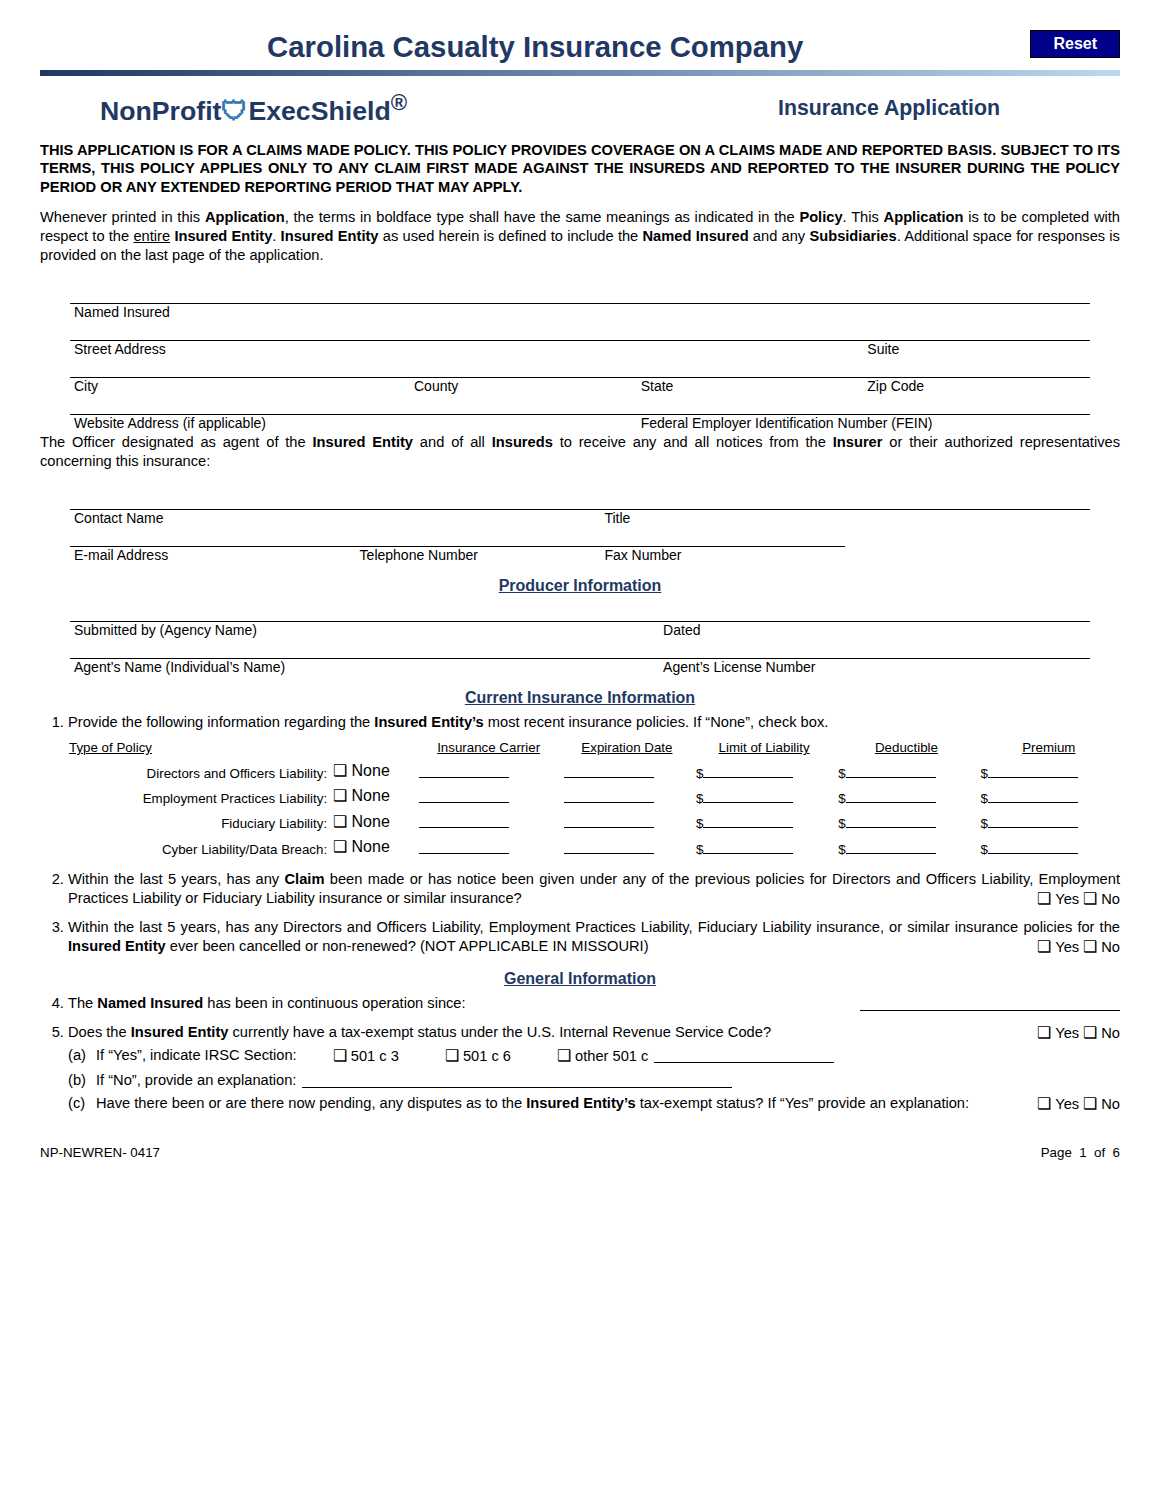Reset
Carolina Casualty Insurance Company
NonProfit🛡ExecShield®
Insurance Application
THIS APPLICATION IS FOR A CLAIMS MADE POLICY. THIS POLICY PROVIDES COVERAGE ON A CLAIMS MADE AND REPORTED BASIS. SUBJECT TO ITS TERMS, THIS POLICY APPLIES ONLY TO ANY CLAIM FIRST MADE AGAINST THE INSUREDS AND REPORTED TO THE INSURER DURING THE POLICY PERIOD OR ANY EXTENDED REPORTING PERIOD THAT MAY APPLY.
Whenever printed in this Application, the terms in boldface type shall have the same meanings as indicated in the Policy. This Application is to be completed with respect to the entire Insured Entity. Insured Entity as used herein is defined to include the Named Insured and any Subsidiaries. Additional space for responses is provided on the last page of the application.
| Named Insured |
| Street Address | Suite |
| City | County | State | Zip Code |
| Website Address (if applicable) | Federal Employer Identification Number (FEIN) |
The Officer designated as agent of the Insured Entity and of all Insureds to receive any and all notices from the Insurer or their authorized representatives concerning this insurance:
| Contact Name | Title |
| E-mail Address | Telephone Number | Fax Number | |
Producer Information
| Submitted by (Agency Name) | Dated |
| Agent’s Name (Individual’s Name) | Agent’s License Number |
Current Insurance Information
Provide the following information regarding the Insured Entity’s most recent insurance policies. If “None”, check box.
| Type of Policy | | Insurance Carrier | Expiration Date | Limit of Liability | Deductible | Premium |
| --- | --- | --- | --- | --- | --- | --- |
| Directors and Officers Liability: | ❑ None | | | $ | $ | $ |
| Employment Practices Liability: | ❑ None | | | $ | $ | $ |
| Fiduciary Liability: | ❑ None | | | $ | $ | $ |
| Cyber Liability/Data Breach: | ❑ None | | | $ | $ | $ |
Within the last 5 years, has any Claim been made or has notice been given under any of the previous policies for Directors and Officers Liability, Employment Practices Liability or Fiduciary Liability insurance or similar insurance? ❑ Yes ❑ No
Within the last 5 years, has any Directors and Officers Liability, Employment Practices Liability, Fiduciary Liability insurance, or similar insurance policies for the Insured Entity ever been cancelled or non-renewed? (NOT APPLICABLE IN MISSOURI) ❑ Yes ❑ No
General Information
The Named Insured has been in continuous operation since:
Does the Insured Entity currently have a tax-exempt status under the U.S. Internal Revenue Service Code? ❑ Yes ❑ No
(a) If “Yes”, indicate IRSC Section: ❑ 501 c 3 ❑ 501 c 6 ❑ other 501 c
(b) If “No”, provide an explanation:
(c) Have there been or are there now pending, any disputes as to the Insured Entity’s tax-exempt status? If “Yes” provide an explanation: ❑ Yes ❑ No
NP-NEWREN- 0417
Page 1 of 6